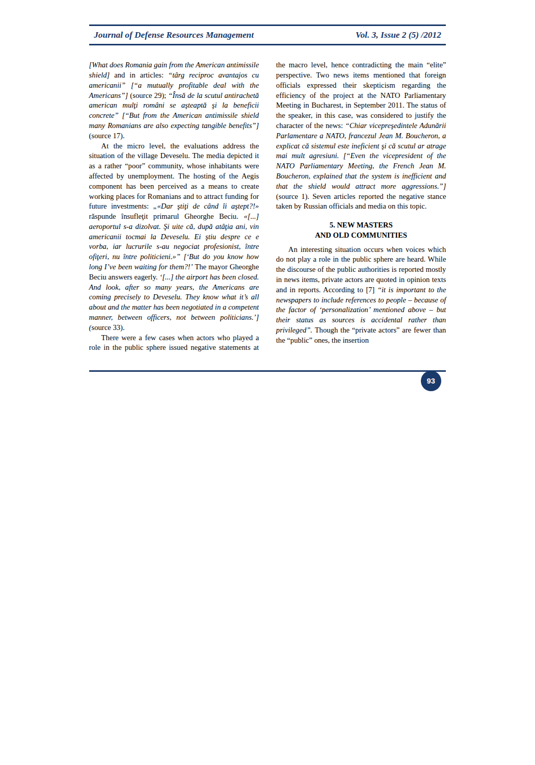Journal of Defense Resources Management Vol. 3, Issue 2 (5) /2012
[What does Romania gain from the American antimissile shield] and in articles: “târg reciproc avantajos cu americanii” [“a mutually profitable deal with the Americans”] (source 29); “Însă de la scutul antirachetă american mulţi români se aşteaptă şi la beneficii concrete” [“But from the American antimissile shield many Romanians are also expecting tangible benefits”] (source 17).
At the micro level, the evaluations address the situation of the village Deveselu. The media depicted it as a rather “poor” community, whose inhabitants were affected by unemployment. The hosting of the Aegis component has been perceived as a means to create working places for Romanians and to attract funding for future investments: „«Dar ştiţi de când îi aştept?!» răspunde însufleţit primarul Gheorghe Beciu. «[...] aeroportul s-a dizolvat. Şi uite că, după atâţia ani, vin americanii tocmai la Deveselu. Ei ştiu despre ce e vorba, iar lucrurile s-au negociat profesionist, între ofiţeri, nu între politicieni.»” [‘But do you know how long I’ve been waiting for them?!’ The mayor Gheorghe Beciu answers eagerly. ‘[...] the airport has been closed. And look, after so many years, the Americans are coming precisely to Deveselu. They know what it’s all about and the matter has been negotiated in a competent manner, between officers, not between politicians.’] (source 33).
There were a few cases when actors who played a role in the public sphere issued negative statements at the macro level, hence contradicting the main “elite” perspective. Two news items mentioned that foreign officials expressed their skepticism regarding the efficiency of the project at the NATO Parliamentary Meeting in Bucharest, in September 2011. The status of the speaker, in this case, was considered to justify the character of the news: “Chiar vicepreşedintele Adunării Parlamentare a NATO, francezul Jean M. Boucheron, a explicat că sistemul este ineficient şi că scutul ar atrage mai mult agresiuni. [“Even the vicepresident of the NATO Parliamentary Meeting, the French Jean M. Boucheron, explained that the system is inefficient and that the shield would attract more aggressions.”] (source 1). Seven articles reported the negative stance taken by Russian officials and media on this topic.
5. NEW MASTERS
AND OLD COMMUNITIES
An interesting situation occurs when voices which do not play a role in the public sphere are heard. While the discourse of the public authorities is reported mostly in news items, private actors are quoted in opinion texts and in reports. According to [7] “it is important to the newspapers to include references to people – because of the factor of ‘personalization’ mentioned above – but their status as sources is accidental rather than privileged”. Though the “private actors” are fewer than the “public” ones, the insertion
93